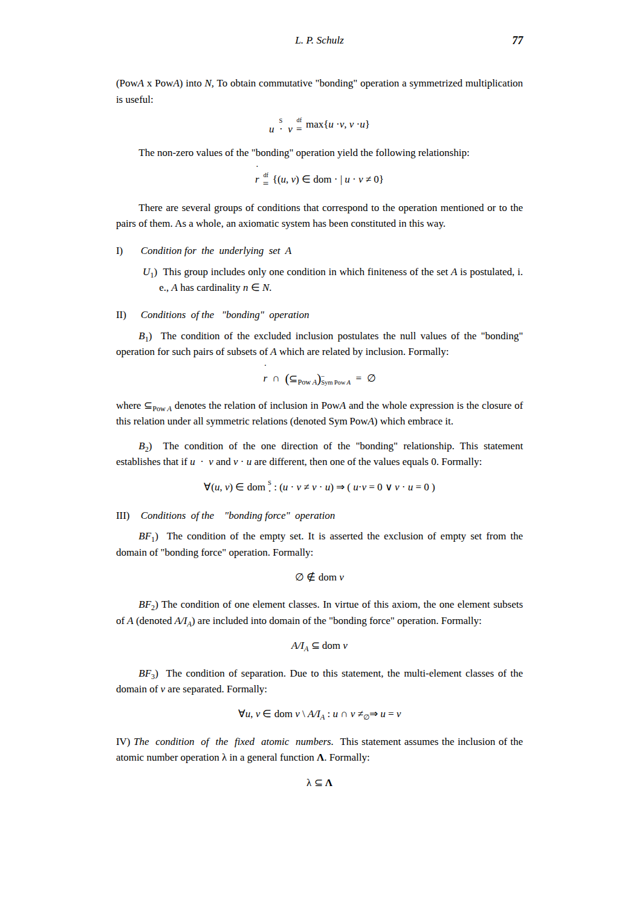L. P. Schulz 77
(PowA x PowA) into N, To obtain commutative "bonding" operation a symmetrized multiplication is useful:
Su · v df= max{u ·v, v ·u}
The non-zero values of the "bonding" operation yield the following relationship:
r df= {(u, v) ∈ dom · | u · v ≠ 0}
There are several groups of conditions that correspond to the operation mentioned or to the pairs of them. As a whole, an axiomatic system has been constituted in this way.
I) Condition for the underlying set A
U1) This group includes only one condition in which finiteness of the set A is postulated, i. e., A has cardinality n ∈ N.
II) Conditions of the "bonding" operation
B1) The condition of the excluded inclusion postulates the null values of the "bonding" operation for such pairs of subsets of A which are related by inclusion. Formally:
r ∩ (⊆Pow A)–Sym Pow A = ∅
where ⊆Pow A denotes the relation of inclusion in PowA and the whole expression is the closure of this relation under all symmetric relations (denoted Sym PowA) which embrace it.
B2) The condition of the one direction of the "bonding" relationship. This statement establishes that if u · v and v · u are different, then one of the values equals 0. Formally:
∀(u, v) ∈ dom S· : (u · v ≠ v · u) ⇒ ( u·v = 0 ∨ v · u = 0 )
III) Conditions of the "bonding force" operation
BF1) The condition of the empty set. It is asserted the exclusion of empty set from the domain of "bonding force" operation. Formally:
∅ ∉ dom v
BF2) The condition of one element classes. In virtue of this axiom, the one element subsets of A (denoted A/IA) are included into domain of the "bonding force" operation. Formally:
A/IA ⊆ dom v
BF3) The condition of separation. Due to this statement, the multi-element classes of the domain of v are separated. Formally:
∀u, v ∈ dom v \ A/IA : u ∩ v ≠∅⇒ u = v
IV) The condition of the fixed atomic numbers. This statement assumes the inclusion of the atomic number operation λ in a general function Λ. Formally:
λ ⊆ Λ